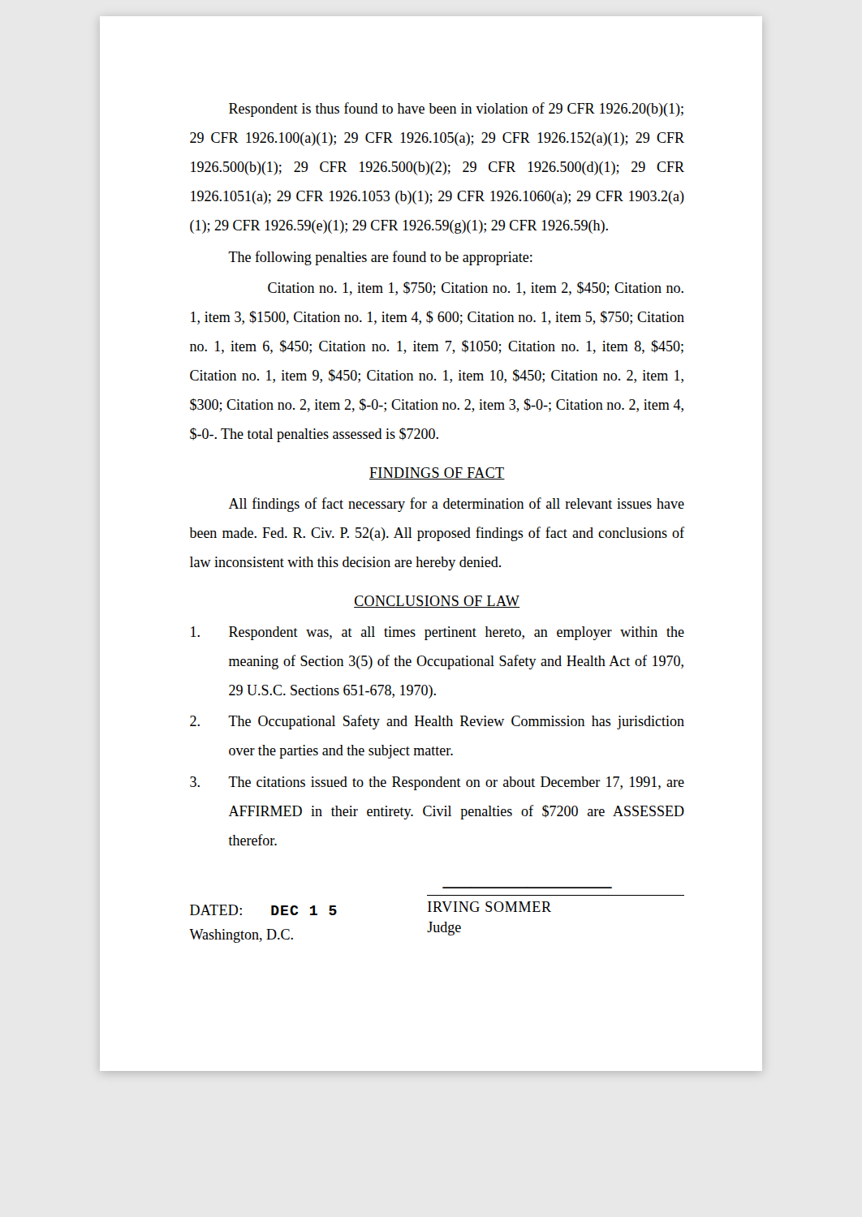Respondent is thus found to have been in violation of 29 CFR 1926.20(b)(1); 29 CFR 1926.100(a)(1); 29 CFR 1926.105(a); 29 CFR 1926.152(a)(1); 29 CFR 1926.500(b)(1); 29 CFR 1926.500(b)(2); 29 CFR 1926.500(d)(1); 29 CFR 1926.1051(a); 29 CFR 1926.1053 (b)(1); 29 CFR 1926.1060(a); 29 CFR 1903.2(a)(1); 29 CFR 1926.59(e)(1); 29 CFR 1926.59(g)(1); 29 CFR 1926.59(h).
The following penalties are found to be appropriate:
Citation no. 1, item 1, $750; Citation no. 1, item 2, $450; Citation no. 1, item 3, $1500, Citation no. 1, item 4, $ 600; Citation no. 1, item 5, $750; Citation no. 1, item 6, $450; Citation no. 1, item 7, $1050; Citation no. 1, item 8, $450; Citation no. 1, item 9, $450; Citation no. 1, item 10, $450; Citation no. 2, item 1, $300; Citation no. 2, item 2, $-0-; Citation no. 2, item 3, $-0-; Citation no. 2, item 4, $-0-. The total penalties assessed is $7200.
FINDINGS OF FACT
All findings of fact necessary for a determination of all relevant issues have been made. Fed. R. Civ. P. 52(a). All proposed findings of fact and conclusions of law inconsistent with this decision are hereby denied.
CONCLUSIONS OF LAW
1.
Respondent was, at all times pertinent hereto, an employer within the meaning of Section 3(5) of the Occupational Safety and Health Act of 1970, 29 U.S.C. Sections 651-678, 1970).
2.
The Occupational Safety and Health Review Commission has jurisdiction over the parties and the subject matter.
3.
The citations issued to the Respondent on or about December 17, 1991, are AFFIRMED in their entirety. Civil penalties of $7200 are ASSESSED therefor.
——————
IRVING SOMMER
Judge
DATED: DEC 1 5
Washington, D.C.